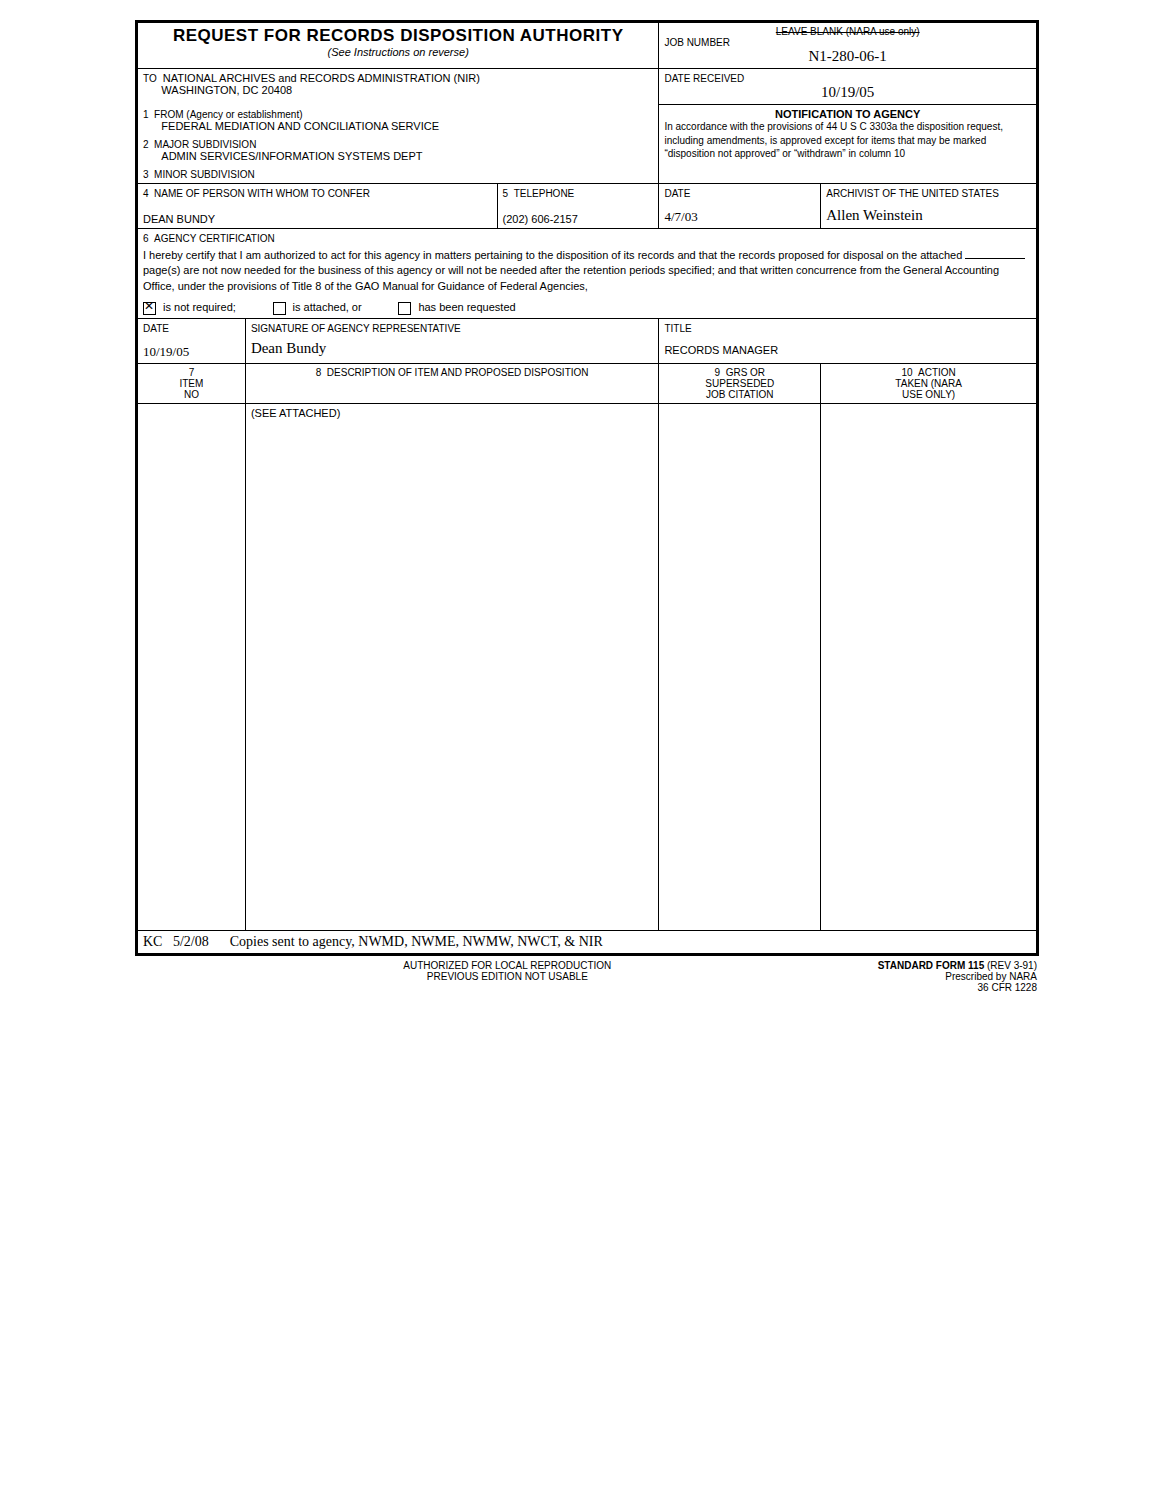| REQUEST FOR RECORDS DISPOSITION AUTHORITY (See Instructions on reverse) | LEAVE BLANK (NARA use only) JOB NUMBER N1-280-06-1 |
| TO NATIONAL ARCHIVES and RECORDS ADMINISTRATION (NIR) WASHINGTON, DC 20408 | DATE RECEIVED 10/19/05 |
| 1 FROM (Agency or establishment) FEDERAL MEDIATION AND CONCILIATIONA SERVICE | NOTIFICATION TO AGENCY In accordance with the provisions of 44 U S C 3303a the disposition request, including amendments, is approved except for items that may be marked “disposition not approved” or “withdrawn” in column 10 |
| 2 MAJOR SUBDIVISION ADMIN SERVICES/INFORMATION SYSTEMS DEPT |
| 3 MINOR SUBDIVISION |
| 4 NAME OF PERSON WITH WHOM TO CONFER DEAN BUNDY | 5 TELEPHONE (202) 606-2157 | DATE 4/7/03 | ARCHIVIST OF THE UNITED STATES Allen Weinstein |
| 6 AGENCY CERTIFICATION I hereby certify that I am authorized to act for this agency in matters pertaining to the disposition of its records and that the records proposed for disposal on the attached page(s) are not now needed for the business of this agency or will not be needed after the retention periods specified; and that written concurrence from the General Accounting Office, under the provisions of Title 8 of the GAO Manual for Guidance of Federal Agencies, is not required; is attached, or has been requested |
| DATE 10/19/05 | SIGNATURE OF AGENCY REPRESENTATIVE Dean Bundy | TITLE RECORDS MANAGER |
| 7 ITEM NO | 8 DESCRIPTION OF ITEM AND PROPOSED DISPOSITION | 9 GRS OR SUPERSEDED JOB CITATION | 10 ACTION TAKEN (NARA USE ONLY) |
| | (SEE ATTACHED) | | |
| KC 5/2/08 Copies sent to agency, NWMD, NWME, NWMW, NWCT, & NIR |
AUTHORIZED FOR LOCAL REPRODUCTION
PREVIOUS EDITION NOT USABLE
STANDARD FORM 115 (REV 3-91)
Prescribed by NARA
36 CFR 1228